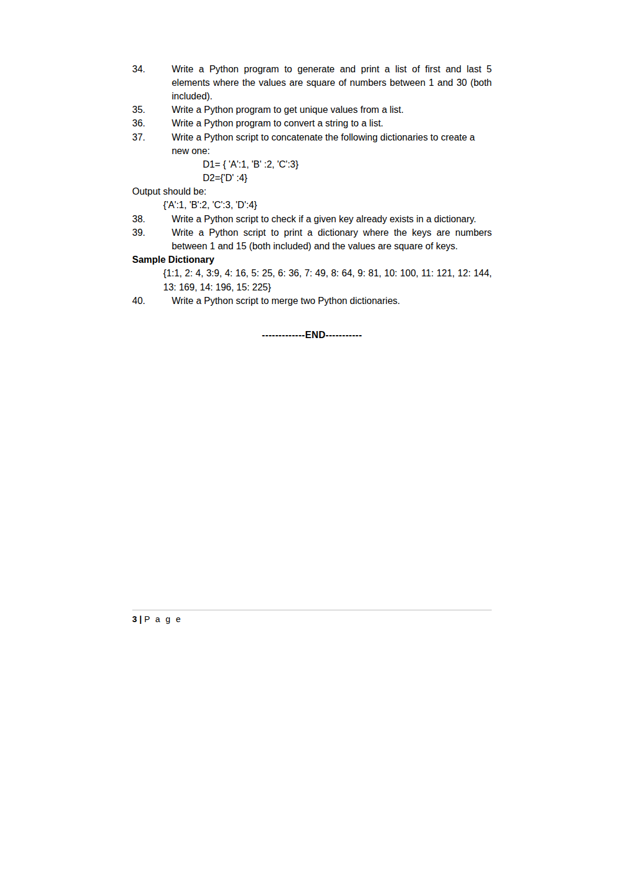34.
Write a Python program to generate and print a list of first and last 5 elements where the values are square of numbers between 1 and 30 (both included).
35.
Write a Python program to get unique values from a list.
36.
Write a Python program to convert a string to a list.
37.
Write a Python script to concatenate the following dictionaries to create a new one:
D1= { 'A':1, 'B' :2, 'C':3}
D2={'D' :4}
Output should be:
{'A':1, 'B':2, 'C':3, 'D':4}
38.
Write a Python script to check if a given key already exists in a dictionary.
39.
Write a Python script to print a dictionary where the keys are numbers between 1 and 15 (both included) and the values are square of keys.
Sample Dictionary
{1:1, 2: 4, 3:9, 4: 16, 5: 25, 6: 36, 7: 49, 8: 64, 9: 81, 10: 100, 11: 121, 12: 144, 13: 169, 14: 196, 15: 225}
40.
Write a Python script to merge two Python dictionaries.
-------------END-----------
3 | P a g e